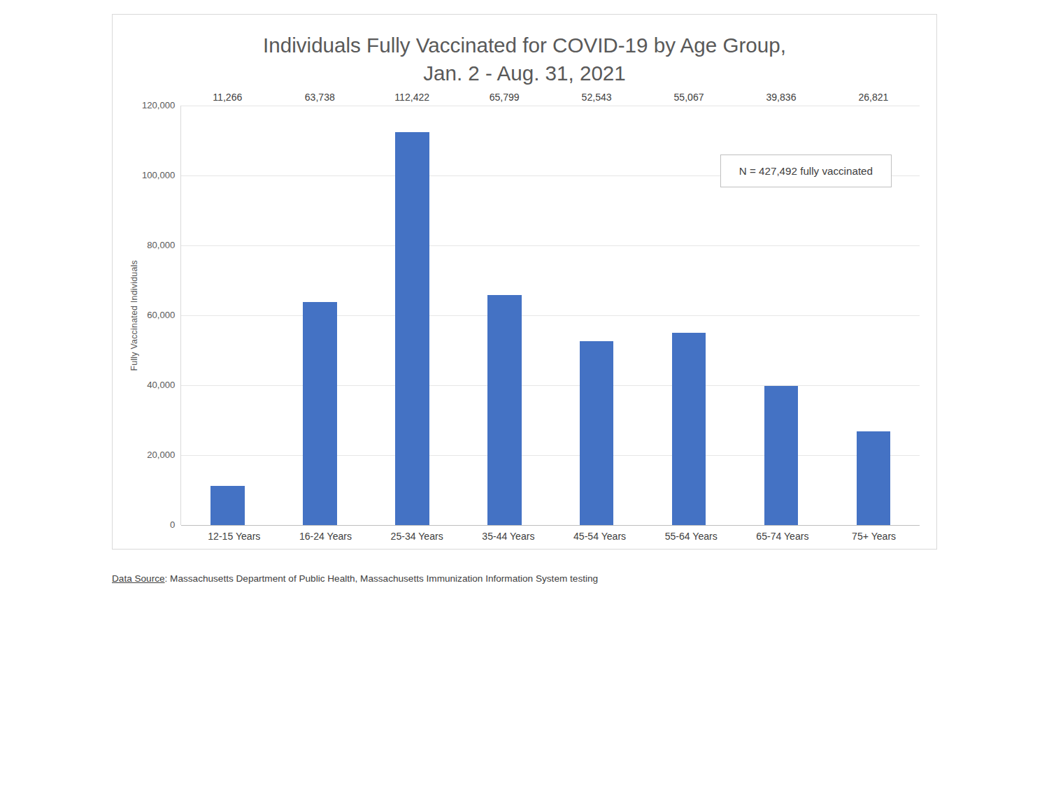Individuals Fully Vaccinated for COVID-19 by Age Group,
Jan. 2 - Aug. 31, 2021
Fully Vaccinated Individuals
120,000 100,000 80,000 60,000 40,000 20,000 0
gridlines at 0,20k,...,120k (600px tall plot => 100px per 20k)
N = 427,492 fully vaccinated
11,266
63,738
112,422
65,799
52,543
55,067
39,836
26,821
12-15 Years
16-24 Years
25-34 Years
35-44 Years
45-54 Years
55-64 Years
65-74 Years
75+ Years
Data Source: Massachusetts Department of Public Health, Massachusetts Immunization Information System testing